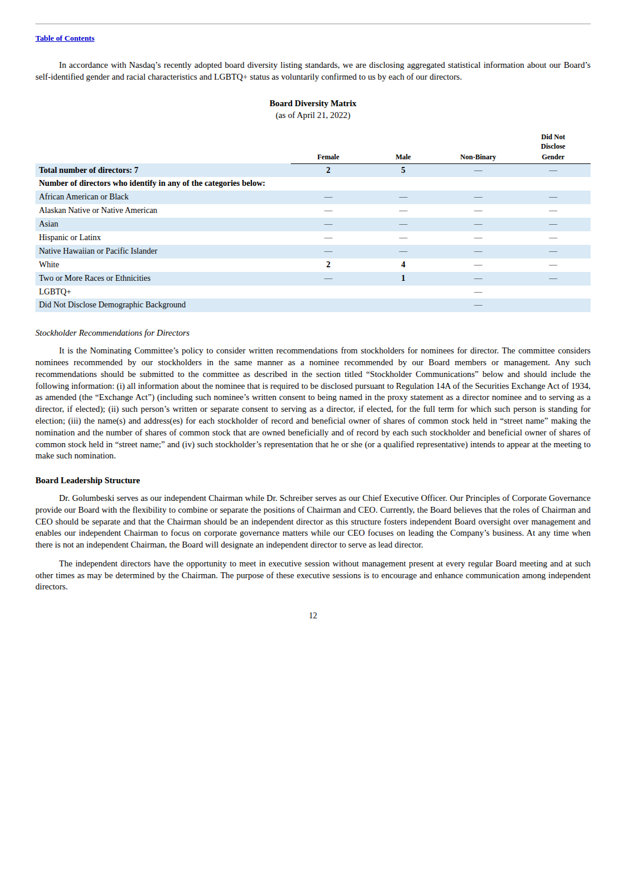Table of Contents
In accordance with Nasdaq’s recently adopted board diversity listing standards, we are disclosing aggregated statistical information about our Board’s self-identified gender and racial characteristics and LGBTQ+ status as voluntarily confirmed to us by each of our directors.
Board Diversity Matrix
(as of April 21, 2022)
| | | | | Did Not Disclose |
| --- | --- | --- | --- | --- |
| | Female | Male | Non-Binary | Gender |
| Total number of directors: 7 | 2 | 5 | — | — |
| Number of directors who identify in any of the categories below: | | | | |
| African American or Black | — | — | — | — |
| Alaskan Native or Native American | — | — | — | — |
| Asian | — | — | — | — |
| Hispanic or Latinx | — | — | — | — |
| Native Hawaiian or Pacific Islander | — | — | — | — |
| White | 2 | 4 | — | — |
| Two or More Races or Ethnicities | — | 1 | — | — |
| LGBTQ+ | | | — | |
| Did Not Disclose Demographic Background | | | — | |
Stockholder Recommendations for Directors
It is the Nominating Committee’s policy to consider written recommendations from stockholders for nominees for director. The committee considers nominees recommended by our stockholders in the same manner as a nominee recommended by our Board members or management. Any such recommendations should be submitted to the committee as described in the section titled “Stockholder Communications” below and should include the following information: (i) all information about the nominee that is required to be disclosed pursuant to Regulation 14A of the Securities Exchange Act of 1934, as amended (the “Exchange Act”) (including such nominee’s written consent to being named in the proxy statement as a director nominee and to serving as a director, if elected); (ii) such person’s written or separate consent to serving as a director, if elected, for the full term for which such person is standing for election; (iii) the name(s) and address(es) for each stockholder of record and beneficial owner of shares of common stock held in “street name” making the nomination and the number of shares of common stock that are owned beneficially and of record by each such stockholder and beneficial owner of shares of common stock held in “street name;” and (iv) such stockholder’s representation that he or she (or a qualified representative) intends to appear at the meeting to make such nomination.
Board Leadership Structure
Dr. Golumbeski serves as our independent Chairman while Dr. Schreiber serves as our Chief Executive Officer. Our Principles of Corporate Governance provide our Board with the flexibility to combine or separate the positions of Chairman and CEO. Currently, the Board believes that the roles of Chairman and CEO should be separate and that the Chairman should be an independent director as this structure fosters independent Board oversight over management and enables our independent Chairman to focus on corporate governance matters while our CEO focuses on leading the Company’s business. At any time when there is not an independent Chairman, the Board will designate an independent director to serve as lead director.
The independent directors have the opportunity to meet in executive session without management present at every regular Board meeting and at such other times as may be determined by the Chairman. The purpose of these executive sessions is to encourage and enhance communication among independent directors.
12